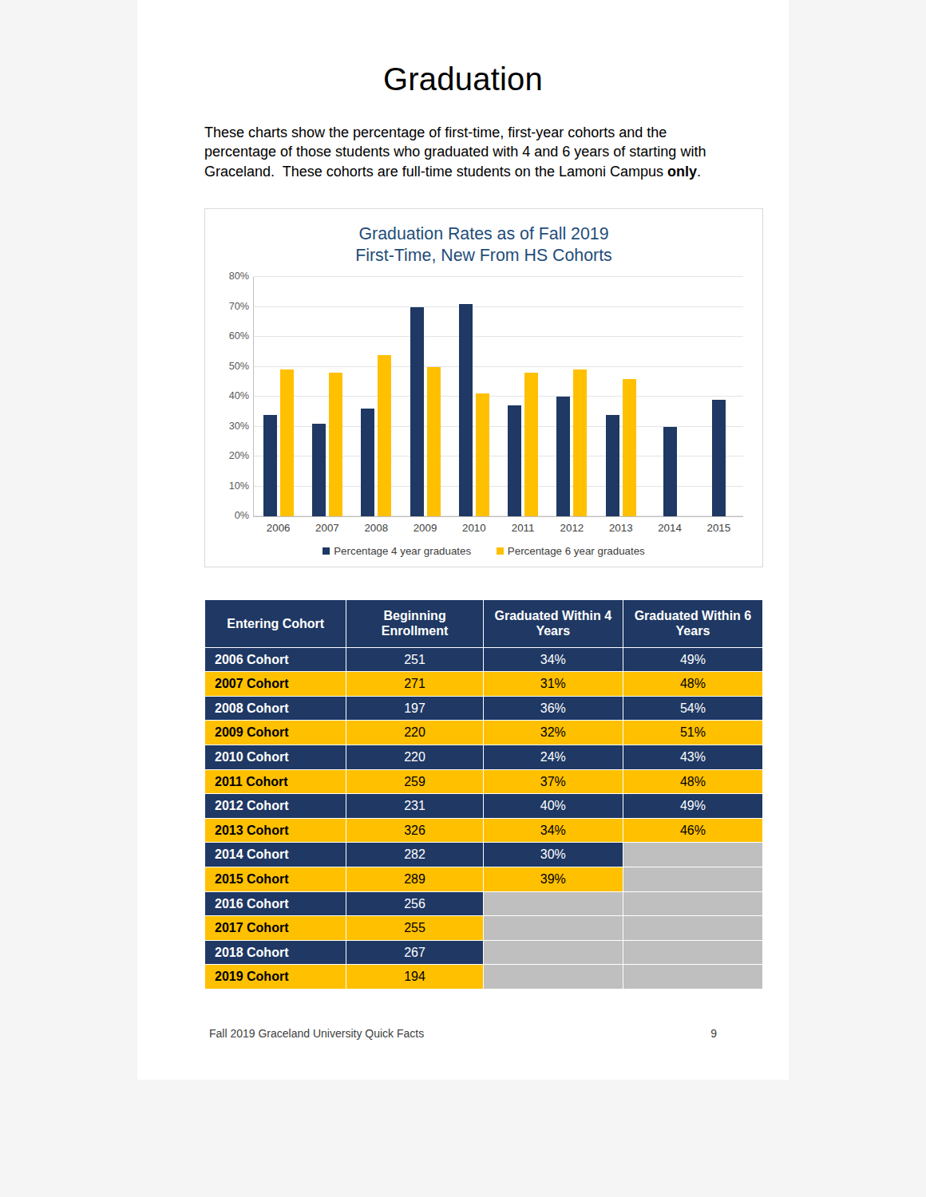Graduation
These charts show the percentage of first-time, first-year cohorts and the percentage of those students who graduated with 4 and 6 years of starting with Graceland. These cohorts are full-time students on the Lamoni Campus only.
Graduation Rates as of Fall 2019
First-Time, New From HS Cohorts
80%
70%
60%
50%
40%
30%
20%
10%
0%
2006
2007
2008
2009
2010
2011
2012
2013
2014
2015
Percentage 4 year graduates Percentage 6 year graduates
| Entering Cohort | Beginning Enrollment | Graduated Within 4 Years | Graduated Within 6 Years |
| --- | --- | --- | --- |
| 2006 Cohort | 251 | 34% | 49% |
| 2007 Cohort | 271 | 31% | 48% |
| 2008 Cohort | 197 | 36% | 54% |
| 2009 Cohort | 220 | 32% | 51% |
| 2010 Cohort | 220 | 24% | 43% |
| 2011 Cohort | 259 | 37% | 48% |
| 2012 Cohort | 231 | 40% | 49% |
| 2013 Cohort | 326 | 34% | 46% |
| 2014 Cohort | 282 | 30% | |
| 2015 Cohort | 289 | 39% | |
| 2016 Cohort | 256 | | |
| 2017 Cohort | 255 | | |
| 2018 Cohort | 267 | | |
| 2019 Cohort | 194 | | |
Fall 2019 Graceland University Quick Facts 9